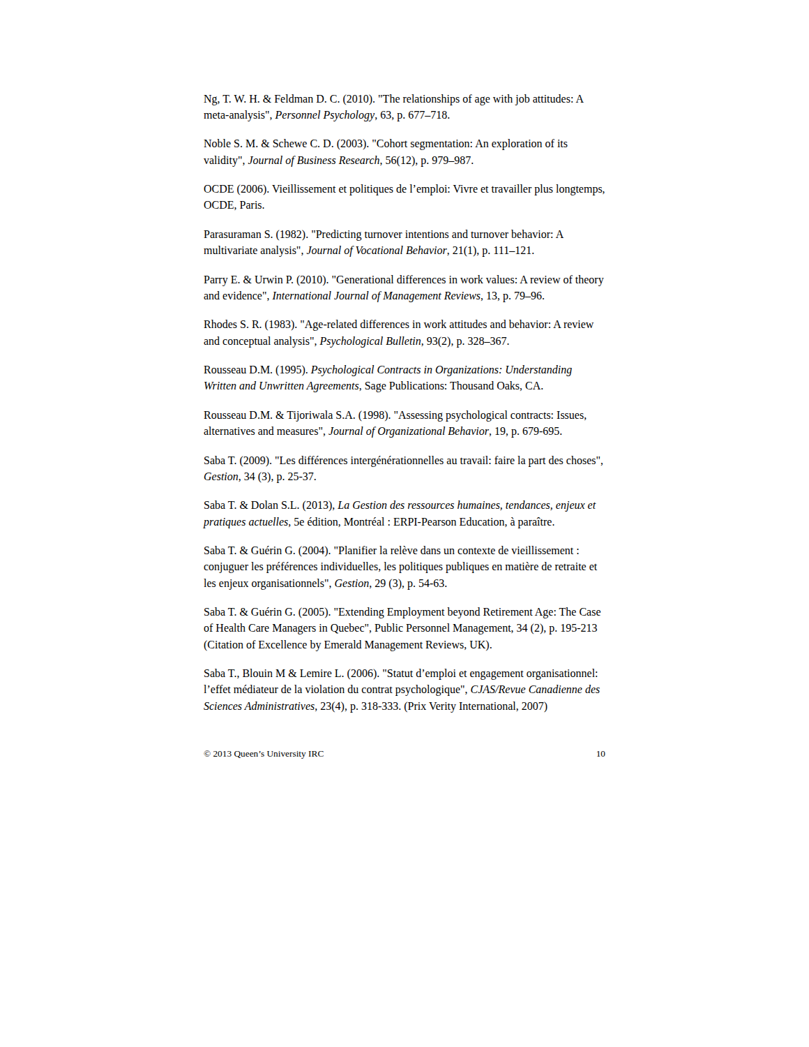Ng, T. W. H. & Feldman D. C. (2010). "The relationships of age with job attitudes: A meta-analysis", Personnel Psychology, 63, p. 677–718.
Noble S. M. & Schewe C. D. (2003). "Cohort segmentation: An exploration of its validity", Journal of Business Research, 56(12), p. 979–987.
OCDE (2006). Vieillissement et politiques de l’emploi: Vivre et travailler plus longtemps, OCDE, Paris.
Parasuraman S. (1982). "Predicting turnover intentions and turnover behavior: A multivariate analysis", Journal of Vocational Behavior, 21(1), p. 111–121.
Parry E. & Urwin P. (2010). "Generational differences in work values: A review of theory and evidence", International Journal of Management Reviews, 13, p. 79–96.
Rhodes S. R. (1983). "Age-related differences in work attitudes and behavior: A review and conceptual analysis", Psychological Bulletin, 93(2), p. 328–367.
Rousseau D.M. (1995). Psychological Contracts in Organizations: Understanding Written and Unwritten Agreements, Sage Publications: Thousand Oaks, CA.
Rousseau D.M. & Tijoriwala S.A. (1998). "Assessing psychological contracts: Issues, alternatives and measures", Journal of Organizational Behavior, 19, p. 679-695.
Saba T. (2009). "Les différences intergénérationnelles au travail: faire la part des choses", Gestion, 34 (3), p. 25-37.
Saba T. & Dolan S.L. (2013), La Gestion des ressources humaines, tendances, enjeux et pratiques actuelles, 5e édition, Montréal : ERPI-Pearson Education, à paraître.
Saba T. & Guérin G. (2004). "Planifier la relève dans un contexte de vieillissement : conjuguer les préférences individuelles, les politiques publiques en matière de retraite et les enjeux organisationnels", Gestion, 29 (3), p. 54-63.
Saba T. & Guérin G. (2005). "Extending Employment beyond Retirement Age: The Case of Health Care Managers in Quebec", Public Personnel Management, 34 (2), p. 195-213 (Citation of Excellence by Emerald Management Reviews, UK).
Saba T., Blouin M & Lemire L. (2006). "Statut d’emploi et engagement organisationnel: l’effet médiateur de la violation du contrat psychologique", CJAS/Revue Canadienne des Sciences Administratives, 23(4), p. 318-333. (Prix Verity International, 2007)
© 2013 Queen’s University IRC 10